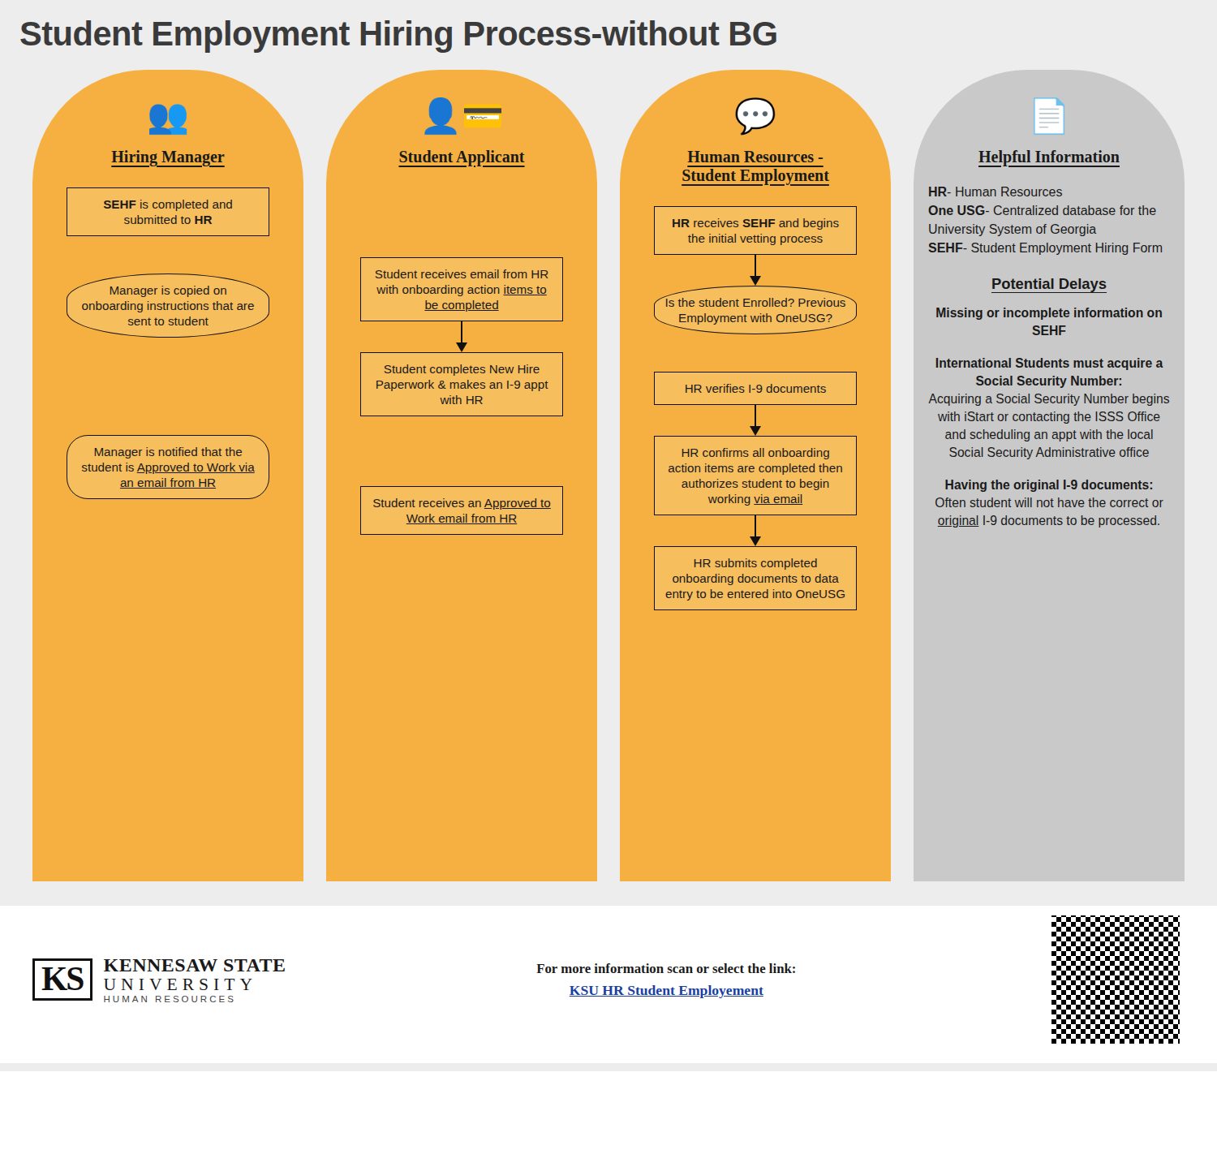Student Employment Hiring Process-without BG
👥
Hiring Manager
SEHF is completed and submitted to HR
Manager is copied on onboarding instructions that are sent to student
Manager is notified that the student is Approved to Work via an email from HR
👤💳
Student Applicant
Student receives email from HR with onboarding action items to be completed
Student completes New Hire Paperwork & makes an I-9 appt with HR
Student receives an Approved to Work email from HR
💬
Human Resources -
Student Employment
HR receives SEHF and begins the initial vetting process
Is the student Enrolled? Previous Employment with OneUSG?
HR verifies I-9 documents
HR confirms all onboarding action items are completed then authorizes student to begin working via email
HR submits completed onboarding documents to data entry to be entered into OneUSG
📄
Helpful Information
HR- Human Resources
One USG- Centralized database for the University System of Georgia
SEHF- Student Employment Hiring Form
Potential Delays
Missing or incomplete information on SEHF
International Students must acquire a Social Security Number: Acquiring a Social Security Number begins with iStart or contacting the ISSS Office and scheduling an appt with the local Social Security Administrative office
Having the original I-9 documents: Often student will not have the correct or original I-9 documents to be processed.
KS
KENNESAW STATE
UNIVERSITY
HUMAN RESOURCES
For more information scan or select the link:
KSU HR Student Employement